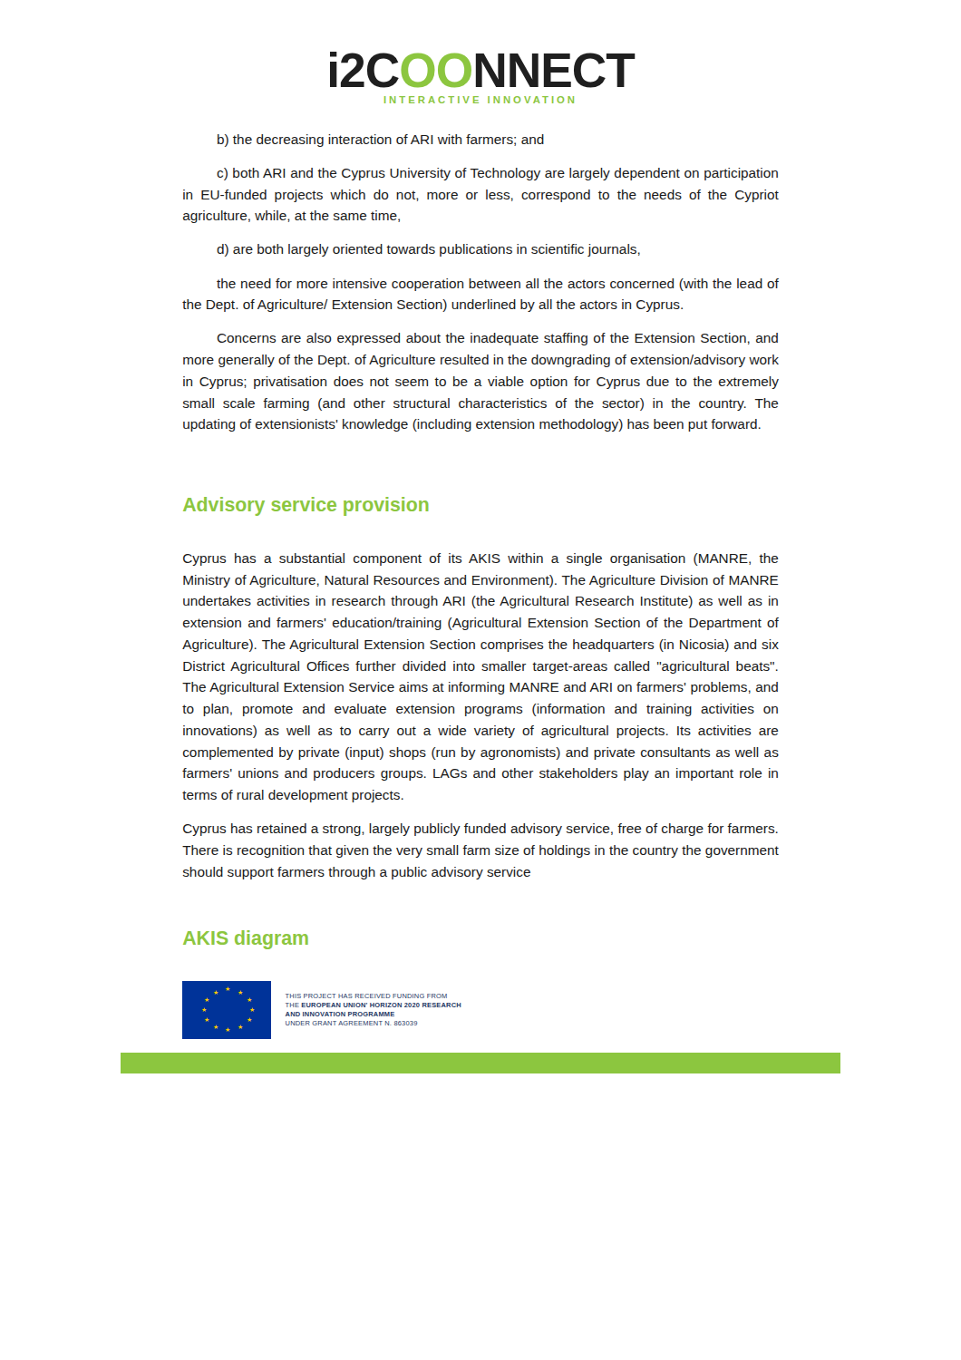i2 COONNECT
INTERACTIVE INNOVATION
b) the decreasing interaction of ARI with farmers; and
c) both ARI and the Cyprus University of Technology are largely dependent on participation in EU-funded projects which do not, more or less, correspond to the needs of the Cypriot agriculture, while, at the same time,
d) are both largely oriented towards publications in scientific journals,
the need for more intensive cooperation between all the actors concerned (with the lead of the Dept. of Agriculture/ Extension Section) underlined by all the actors in Cyprus.
Concerns are also expressed about the inadequate staffing of the Extension Section, and more generally of the Dept. of Agriculture resulted in the downgrading of extension/advisory work in Cyprus; privatisation does not seem to be a viable option for Cyprus due to the extremely small scale farming (and other structural characteristics of the sector) in the country. The updating of extensionists' knowledge (including extension methodology) has been put forward.
Advisory service provision
Cyprus has a substantial component of its AKIS within a single organisation (MANRE, the Ministry of Agriculture, Natural Resources and Environment). The Agriculture Division of MANRE undertakes activities in research through ARI (the Agricultural Research Institute) as well as in extension and farmers' education/training (Agricultural Extension Section of the Department of Agriculture). The Agricultural Extension Section comprises the headquarters (in Nicosia) and six District Agricultural Offices further divided into smaller target-areas called "agricultural beats". The Agricultural Extension Service aims at informing MANRE and ARI on farmers' problems, and to plan, promote and evaluate extension programs (information and training activities on innovations) as well as to carry out a wide variety of agricultural projects. Its activities are complemented by private (input) shops (run by agronomists) and private consultants as well as farmers' unions and producers groups. LAGs and other stakeholders play an important role in terms of rural development projects.
Cyprus has retained a strong, largely publicly funded advisory service, free of charge for farmers. There is recognition that given the very small farm size of holdings in the country the government should support farmers through a public advisory service
AKIS diagram
★ ★ ★ ★ ★ ★ ★ ★ ★ ★ ★ ★
THIS PROJECT HAS RECEIVED FUNDING FROM
THE EUROPEAN UNION' HORIZON 2020 RESEARCH
AND INNOVATION PROGRAMME
UNDER GRANT AGREEMENT N. 863039